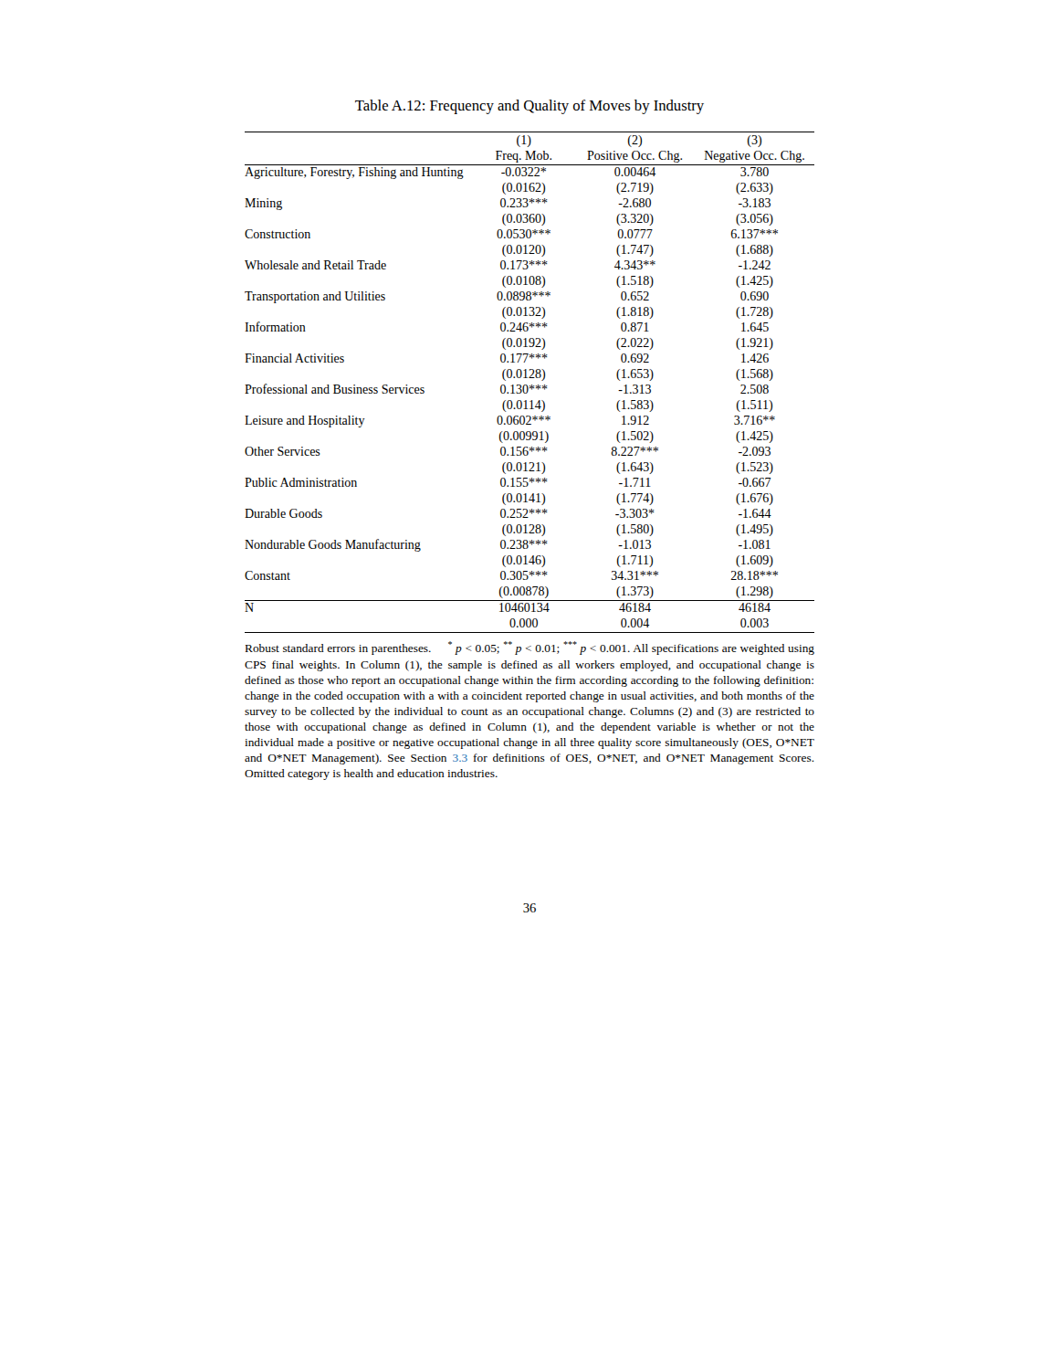Table A.12: Frequency and Quality of Moves by Industry
| | (1) | (2) | (3) |
| | Freq. Mob. | Positive Occ. Chg. | Negative Occ. Chg. |
| Agriculture, Forestry, Fishing and Hunting | -0.0322* | 0.00464 | 3.780 |
| | (0.0162) | (2.719) | (2.633) |
| Mining | 0.233*** | -2.680 | -3.183 |
| | (0.0360) | (3.320) | (3.056) |
| Construction | 0.0530*** | 0.0777 | 6.137*** |
| | (0.0120) | (1.747) | (1.688) |
| Wholesale and Retail Trade | 0.173*** | 4.343** | -1.242 |
| | (0.0108) | (1.518) | (1.425) |
| Transportation and Utilities | 0.0898*** | 0.652 | 0.690 |
| | (0.0132) | (1.818) | (1.728) |
| Information | 0.246*** | 0.871 | 1.645 |
| | (0.0192) | (2.022) | (1.921) |
| Financial Activities | 0.177*** | 0.692 | 1.426 |
| | (0.0128) | (1.653) | (1.568) |
| Professional and Business Services | 0.130*** | -1.313 | 2.508 |
| | (0.0114) | (1.583) | (1.511) |
| Leisure and Hospitality | 0.0602*** | 1.912 | 3.716** |
| | (0.00991) | (1.502) | (1.425) |
| Other Services | 0.156*** | 8.227*** | -2.093 |
| | (0.0121) | (1.643) | (1.523) |
| Public Administration | 0.155*** | -1.711 | -0.667 |
| | (0.0141) | (1.774) | (1.676) |
| Durable Goods | 0.252*** | -3.303* | -1.644 |
| | (0.0128) | (1.580) | (1.495) |
| Nondurable Goods Manufacturing | 0.238*** | -1.013 | -1.081 |
| | (0.0146) | (1.711) | (1.609) |
| Constant | 0.305*** | 34.31*** | 28.18*** |
| | (0.00878) | (1.373) | (1.298) |
| N | 10460134 | 46184 | 46184 |
| | 0.000 | 0.004 | 0.003 |
Robust standard errors in parentheses. * p < 0.05; ** p < 0.01; *** p < 0.001. All specifications are weighted using CPS final weights. In Column (1), the sample is defined as all workers employed, and occupational change is defined as those who report an occupational change within the firm according according to the following definition: change in the coded occupation with a with a coincident reported change in usual activities, and both months of the survey to be collected by the individual to count as an occupational change. Columns (2) and (3) are restricted to those with occupational change as defined in Column (1), and the dependent variable is whether or not the individual made a positive or negative occupational change in all three quality score simultaneously (OES, O*NET and O*NET Management). See Section 3.3 for definitions of OES, O*NET, and O*NET Management Scores. Omitted category is health and education industries.
36